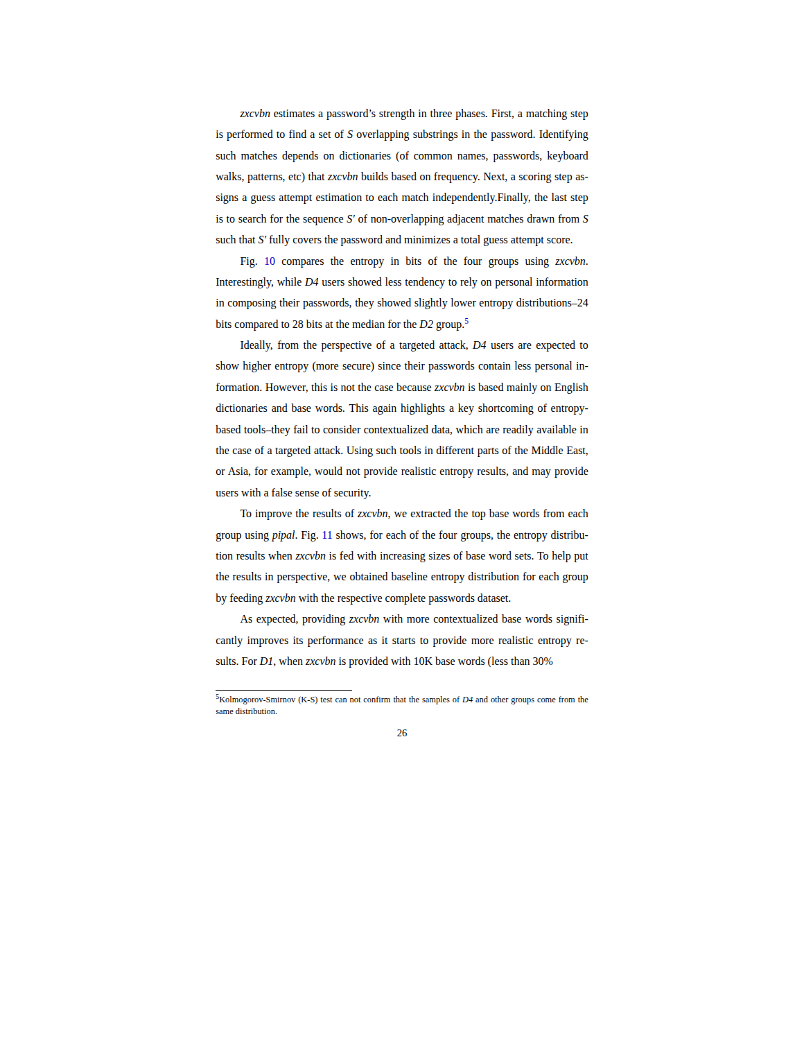zxcvbn estimates a password’s strength in three phases. First, a matching step is performed to find a set of S overlapping substrings in the password. Identifying such matches depends on dictionaries (of common names, passwords, keyboard walks, patterns, etc) that zxcvbn builds based on frequency. Next, a scoring step assigns a guess attempt estimation to each match independently.Finally, the last step is to search for the sequence S′ of non-overlapping adjacent matches drawn from S such that S′ fully covers the password and minimizes a total guess attempt score.
Fig. 10 compares the entropy in bits of the four groups using zxcvbn. Interestingly, while D4 users showed less tendency to rely on personal information in composing their passwords, they showed slightly lower entropy distributions–24 bits compared to 28 bits at the median for the D2 group.5
Ideally, from the perspective of a targeted attack, D4 users are expected to show higher entropy (more secure) since their passwords contain less personal information. However, this is not the case because zxcvbn is based mainly on English dictionaries and base words. This again highlights a key shortcoming of entropy-based tools–they fail to consider contextualized data, which are readily available in the case of a targeted attack. Using such tools in different parts of the Middle East, or Asia, for example, would not provide realistic entropy results, and may provide users with a false sense of security.
To improve the results of zxcvbn, we extracted the top base words from each group using pipal. Fig. 11 shows, for each of the four groups, the entropy distribution results when zxcvbn is fed with increasing sizes of base word sets. To help put the results in perspective, we obtained baseline entropy distribution for each group by feeding zxcvbn with the respective complete passwords dataset.
As expected, providing zxcvbn with more contextualized base words significantly improves its performance as it starts to provide more realistic entropy results. For D1, when zxcvbn is provided with 10K base words (less than 30%
5Kolmogorov-Smirnov (K-S) test can not confirm that the samples of D4 and other groups come from the same distribution.
26